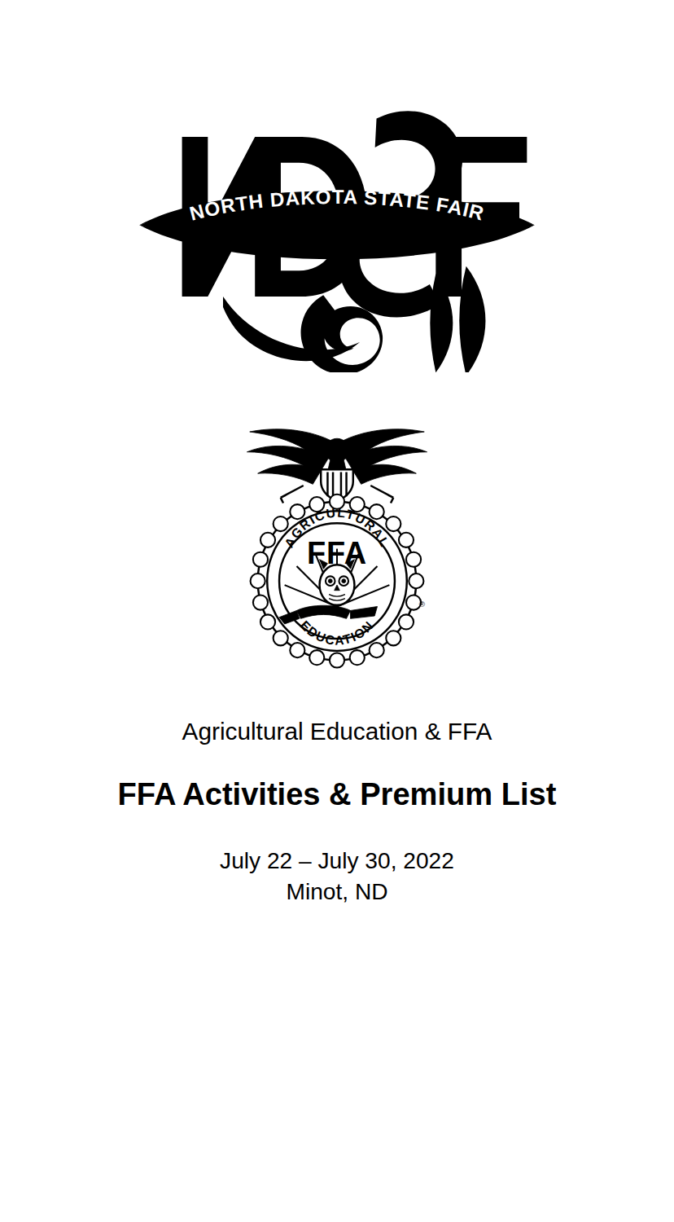NORTH DAKOTA STATE FAIR
AGRICULTURAL EDUCATION FFA ®
Agricultural Education & FFA
FFA Activities & Premium List
July 22 – July 30, 2022 Minot, ND